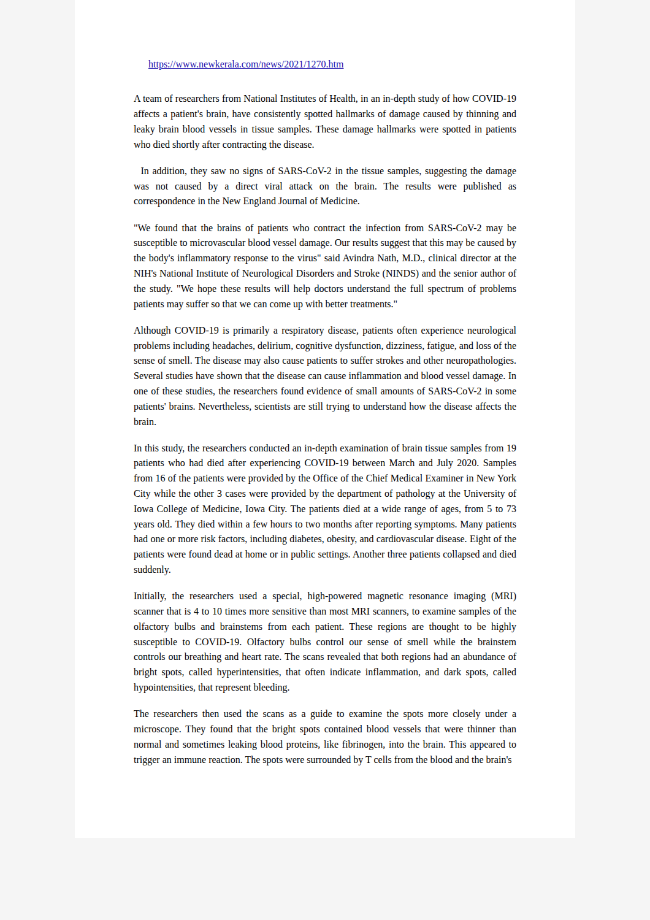https://www.newkerala.com/news/2021/1270.htm
A team of researchers from National Institutes of Health, in an in-depth study of how COVID-19 affects a patient's brain, have consistently spotted hallmarks of damage caused by thinning and leaky brain blood vessels in tissue samples. These damage hallmarks were spotted in patients who died shortly after contracting the disease.
In addition, they saw no signs of SARS-CoV-2 in the tissue samples, suggesting the damage was not caused by a direct viral attack on the brain. The results were published as correspondence in the New England Journal of Medicine.
"We found that the brains of patients who contract the infection from SARS-CoV-2 may be susceptible to microvascular blood vessel damage. Our results suggest that this may be caused by the body's inflammatory response to the virus" said Avindra Nath, M.D., clinical director at the NIH's National Institute of Neurological Disorders and Stroke (NINDS) and the senior author of the study. "We hope these results will help doctors understand the full spectrum of problems patients may suffer so that we can come up with better treatments."
Although COVID-19 is primarily a respiratory disease, patients often experience neurological problems including headaches, delirium, cognitive dysfunction, dizziness, fatigue, and loss of the sense of smell. The disease may also cause patients to suffer strokes and other neuropathologies. Several studies have shown that the disease can cause inflammation and blood vessel damage. In one of these studies, the researchers found evidence of small amounts of SARS-CoV-2 in some patients' brains. Nevertheless, scientists are still trying to understand how the disease affects the brain.
In this study, the researchers conducted an in-depth examination of brain tissue samples from 19 patients who had died after experiencing COVID-19 between March and July 2020. Samples from 16 of the patients were provided by the Office of the Chief Medical Examiner in New York City while the other 3 cases were provided by the department of pathology at the University of Iowa College of Medicine, Iowa City. The patients died at a wide range of ages, from 5 to 73 years old. They died within a few hours to two months after reporting symptoms. Many patients had one or more risk factors, including diabetes, obesity, and cardiovascular disease. Eight of the patients were found dead at home or in public settings. Another three patients collapsed and died suddenly.
Initially, the researchers used a special, high-powered magnetic resonance imaging (MRI) scanner that is 4 to 10 times more sensitive than most MRI scanners, to examine samples of the olfactory bulbs and brainstems from each patient. These regions are thought to be highly susceptible to COVID-19. Olfactory bulbs control our sense of smell while the brainstem controls our breathing and heart rate. The scans revealed that both regions had an abundance of bright spots, called hyperintensities, that often indicate inflammation, and dark spots, called hypointensities, that represent bleeding.
The researchers then used the scans as a guide to examine the spots more closely under a microscope. They found that the bright spots contained blood vessels that were thinner than normal and sometimes leaking blood proteins, like fibrinogen, into the brain. This appeared to trigger an immune reaction. The spots were surrounded by T cells from the blood and the brain's